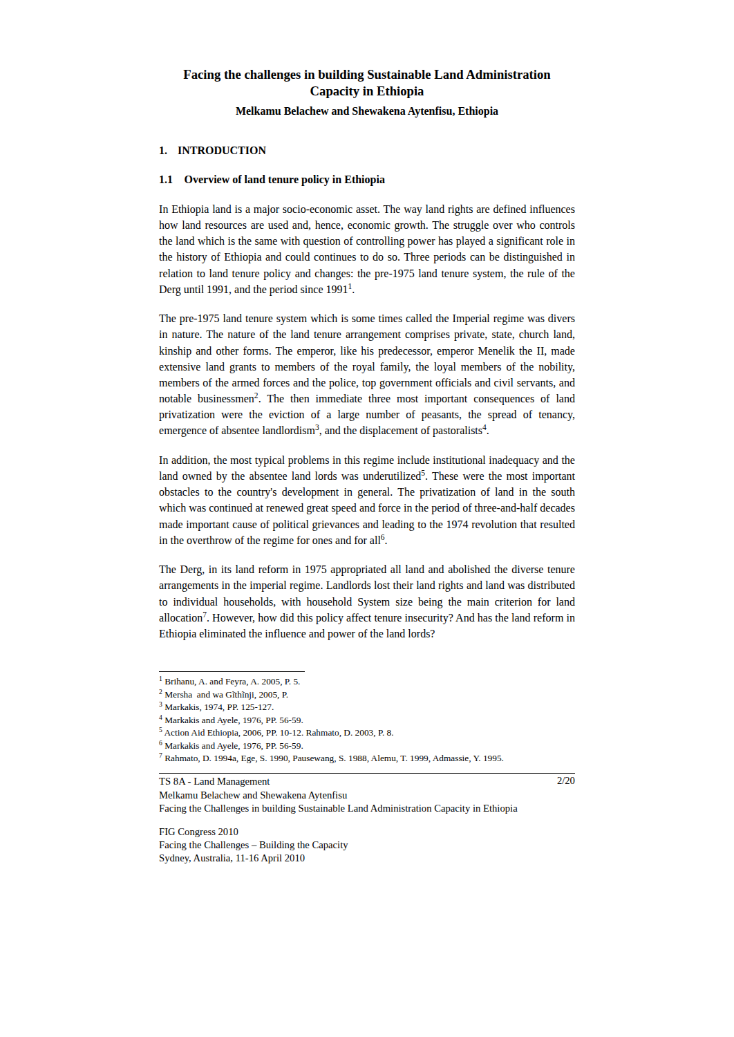Facing the challenges in building Sustainable Land Administration
Capacity in Ethiopia
Melkamu Belachew and Shewakena Aytenfisu, Ethiopia
1. INTRODUCTION
1.1 Overview of land tenure policy in Ethiopia
In Ethiopia land is a major socio-economic asset. The way land rights are defined influences how land resources are used and, hence, economic growth. The struggle over who controls the land which is the same with question of controlling power has played a significant role in the history of Ethiopia and could continues to do so. Three periods can be distinguished in relation to land tenure policy and changes: the pre-1975 land tenure system, the rule of the Derg until 1991, and the period since 19911.
The pre-1975 land tenure system which is some times called the Imperial regime was divers in nature. The nature of the land tenure arrangement comprises private, state, church land, kinship and other forms. The emperor, like his predecessor, emperor Menelik the II, made extensive land grants to members of the royal family, the loyal members of the nobility, members of the armed forces and the police, top government officials and civil servants, and notable businessmen2. The then immediate three most important consequences of land privatization were the eviction of a large number of peasants, the spread of tenancy, emergence of absentee landlordism3, and the displacement of pastoralists4.
In addition, the most typical problems in this regime include institutional inadequacy and the land owned by the absentee land lords was underutilized5. These were the most important obstacles to the country's development in general. The privatization of land in the south which was continued at renewed great speed and force in the period of three-and-half decades made important cause of political grievances and leading to the 1974 revolution that resulted in the overthrow of the regime for ones and for all6.
The Derg, in its land reform in 1975 appropriated all land and abolished the diverse tenure arrangements in the imperial regime. Landlords lost their land rights and land was distributed to individual households, with household System size being the main criterion for land allocation7. However, how did this policy affect tenure insecurity? And has the land reform in Ethiopia eliminated the influence and power of the land lords?
1 Brihanu, A. and Feyra, A. 2005, P. 5.
2 Mersha and wa Gĩthĩnji, 2005, P.
3 Markakis, 1974, PP. 125-127.
4 Markakis and Ayele, 1976, PP. 56-59.
5 Action Aid Ethiopia, 2006, PP. 10-12. Rahmato, D. 2003, P. 8.
6 Markakis and Ayele, 1976, PP. 56-59.
7 Rahmato, D. 1994a, Ege, S. 1990, Pausewang, S. 1988, Alemu, T. 1999, Admassie, Y. 1995.
2/20
TS 8A - Land Management
Melkamu Belachew and Shewakena Aytenfisu
Facing the Challenges in building Sustainable Land Administration Capacity in Ethiopia
FIG Congress 2010
Facing the Challenges – Building the Capacity
Sydney, Australia, 11-16 April 2010